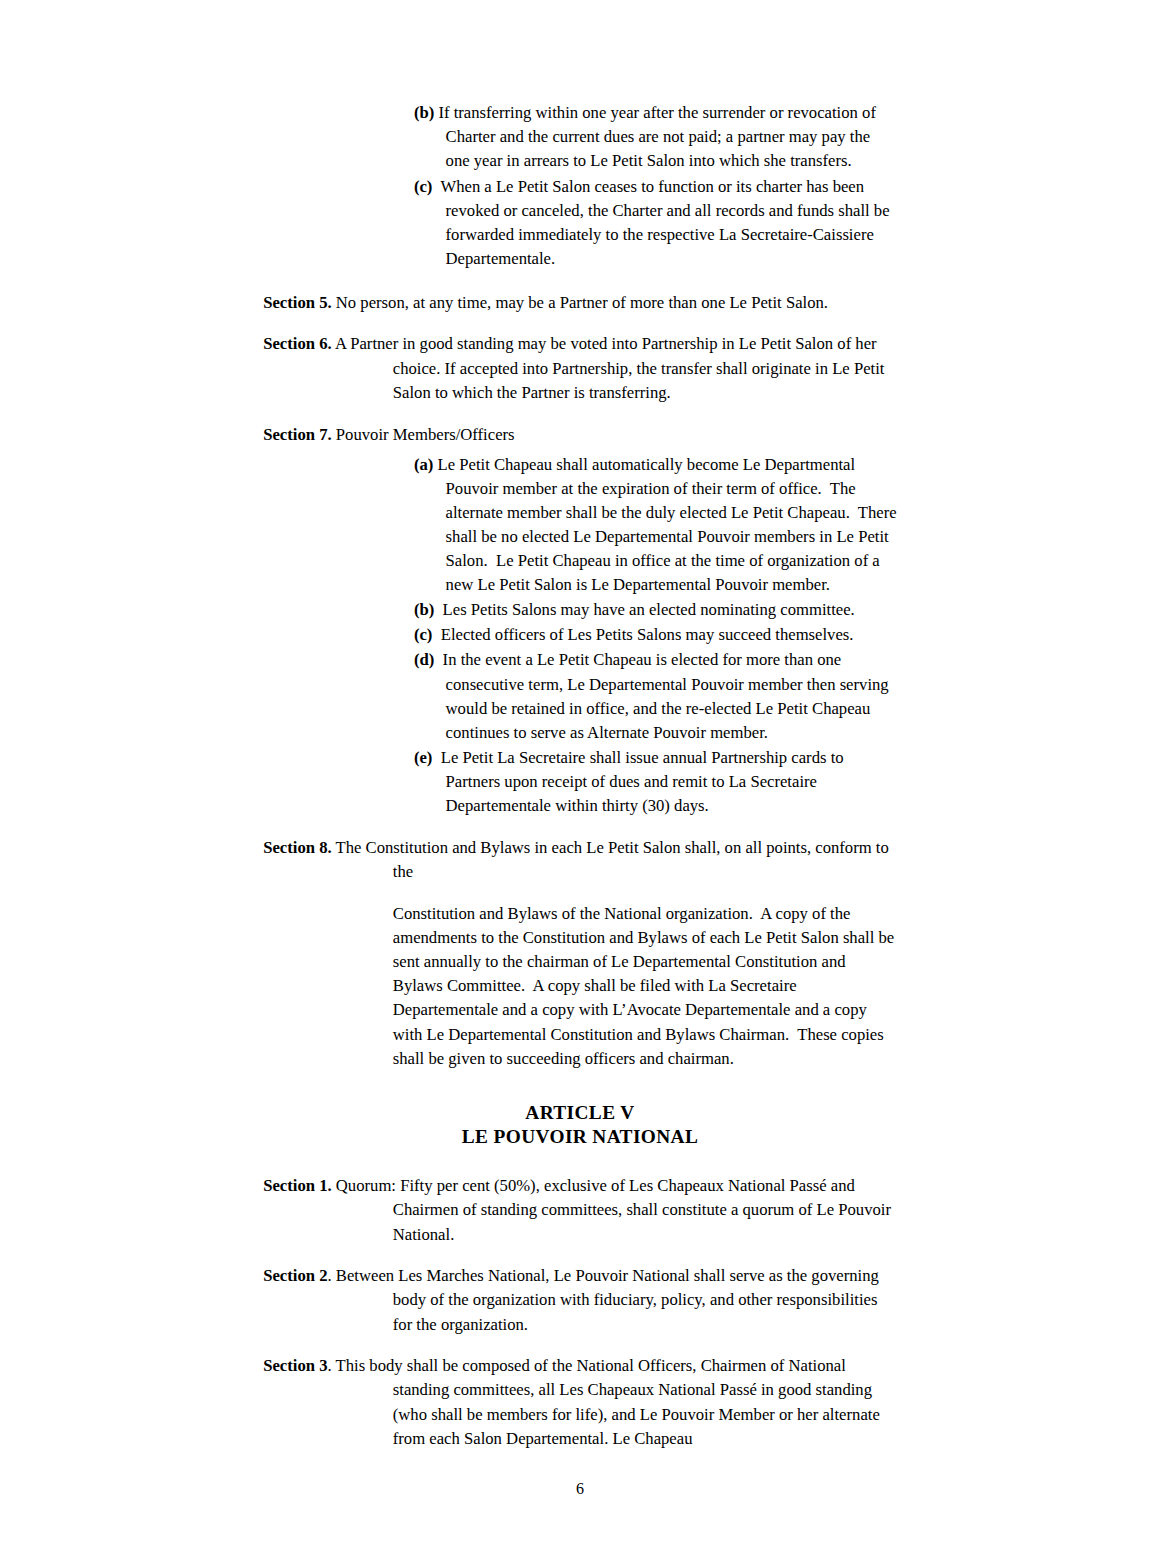(b) If transferring within one year after the surrender or revocation of Charter and the current dues are not paid; a partner may pay the one year in arrears to Le Petit Salon into which she transfers.
(c) When a Le Petit Salon ceases to function or its charter has been revoked or canceled, the Charter and all records and funds shall be forwarded immediately to the respective La Secretaire-Caissiere Departementale.
Section 5. No person, at any time, may be a Partner of more than one Le Petit Salon.
Section 6. A Partner in good standing may be voted into Partnership in Le Petit Salon of her choice. If accepted into Partnership, the transfer shall originate in Le Petit Salon to which the Partner is transferring.
Section 7. Pouvoir Members/Officers
(a) Le Petit Chapeau shall automatically become Le Departmental Pouvoir member at the expiration of their term of office. The alternate member shall be the duly elected Le Petit Chapeau. There shall be no elected Le Departemental Pouvoir members in Le Petit Salon. Le Petit Chapeau in office at the time of organization of a new Le Petit Salon is Le Departemental Pouvoir member.
(b) Les Petits Salons may have an elected nominating committee.
(c) Elected officers of Les Petits Salons may succeed themselves.
(d) In the event a Le Petit Chapeau is elected for more than one consecutive term, Le Departemental Pouvoir member then serving would be retained in office, and the re-elected Le Petit Chapeau continues to serve as Alternate Pouvoir member.
(e) Le Petit La Secretaire shall issue annual Partnership cards to Partners upon receipt of dues and remit to La Secretaire Departementale within thirty (30) days.
Section 8. The Constitution and Bylaws in each Le Petit Salon shall, on all points, conform to the
Constitution and Bylaws of the National organization. A copy of the amendments to the Constitution and Bylaws of each Le Petit Salon shall be sent annually to the chairman of Le Departemental Constitution and Bylaws Committee. A copy shall be filed with La Secretaire Departementale and a copy with L’Avocate Departementale and a copy with Le Departemental Constitution and Bylaws Chairman. These copies shall be given to succeeding officers and chairman.
ARTICLE V LE POUVOIR NATIONAL
Section 1. Quorum: Fifty per cent (50%), exclusive of Les Chapeaux National Passé and Chairmen of standing committees, shall constitute a quorum of Le Pouvoir National.
Section 2. Between Les Marches National, Le Pouvoir National shall serve as the governing body of the organization with fiduciary, policy, and other responsibilities for the organization.
Section 3. This body shall be composed of the National Officers, Chairmen of National standing committees, all Les Chapeaux National Passé in good standing (who shall be members for life), and Le Pouvoir Member or her alternate from each Salon Departemental. Le Chapeau
6